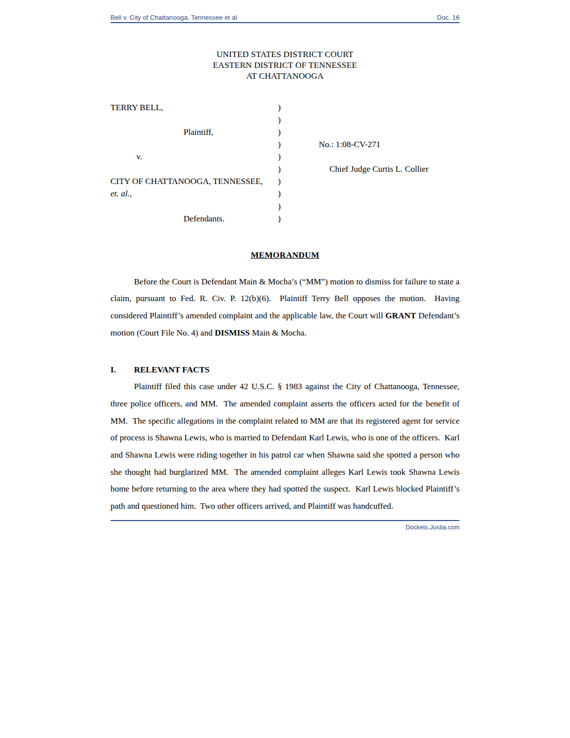Bell v. City of Chattanooga, Tennessee et al Doc. 16
UNITED STATES DISTRICT COURT
EASTERN DISTRICT OF TENNESSEE
AT CHATTANOOGA
| TERRY BELL, | ) | |
| | ) | |
| Plaintiff, | ) | |
| | ) | No.: 1:08-CV-271 |
| v. | ) | |
| | ) | Chief Judge Curtis L. Collier |
| CITY OF CHATTANOOGA, TENNESSEE, | ) | |
| et. al. , | ) | |
| | ) | |
| Defendants. | ) | |
MEMORANDUM
Before the Court is Defendant Main & Mocha’s (“MM”) motion to dismiss for failure to state a claim, pursuant to Fed. R. Civ. P. 12(b)(6). Plaintiff Terry Bell opposes the motion. Having considered Plaintiff’s amended complaint and the applicable law, the Court will GRANT Defendant’s motion (Court File No. 4) and DISMISS Main & Mocha.
I. RELEVANT FACTS
Plaintiff filed this case under 42 U.S.C. § 1983 against the City of Chattanooga, Tennessee, three police officers, and MM. The amended complaint asserts the officers acted for the benefit of MM. The specific allegations in the complaint related to MM are that its registered agent for service of process is Shawna Lewis, who is married to Defendant Karl Lewis, who is one of the officers. Karl and Shawna Lewis were riding together in his patrol car when Shawna said she spotted a person who she thought had burglarized MM. The amended complaint alleges Karl Lewis took Shawna Lewis home before returning to the area where they had spotted the suspect. Karl Lewis blocked Plaintiff’s path and questioned him. Two other officers arrived, and Plaintiff was handcuffed.
Dockets.Justia.com